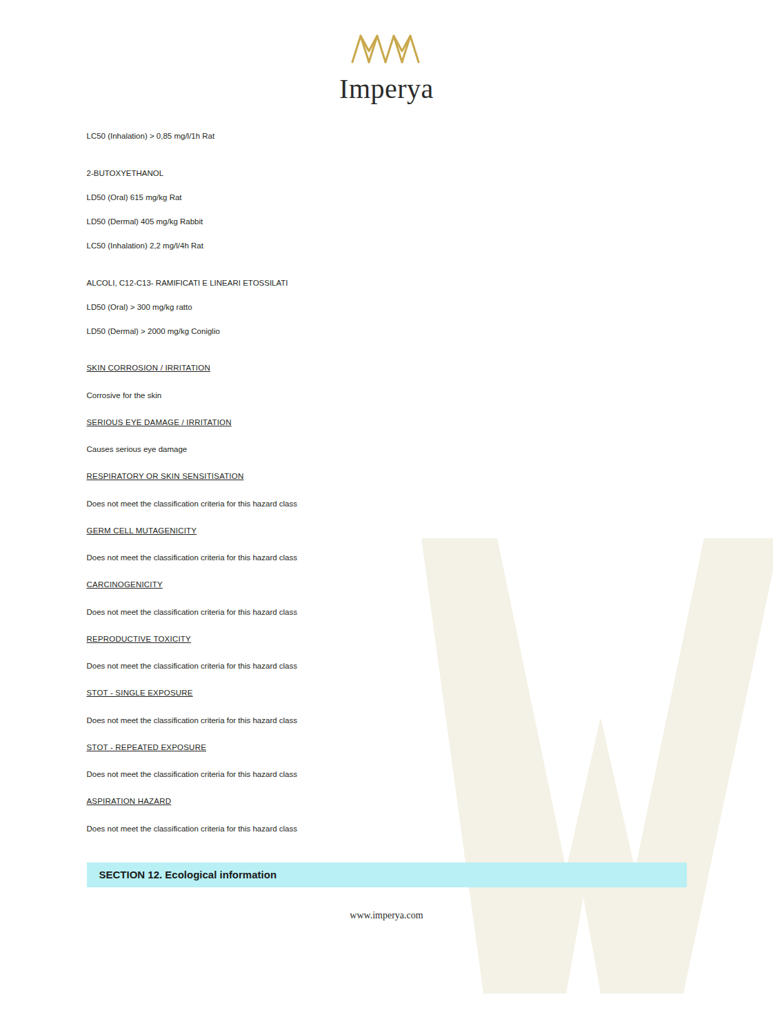Imperya
LC50 (Inhalation) > 0,85 mg/l/1h Rat
2-BUTOXYETHANOL
LD50 (Oral) 615 mg/kg Rat
LD50 (Dermal) 405 mg/kg Rabbit
LC50 (Inhalation) 2,2 mg/l/4h Rat
ALCOLI, C12-C13- RAMIFICATI E LINEARI ETOSSILATI
LD50 (Oral) > 300 mg/kg ratto
LD50 (Dermal) > 2000 mg/kg Coniglio
SKIN CORROSION / IRRITATION
Corrosive for the skin
SERIOUS EYE DAMAGE / IRRITATION
Causes serious eye damage
RESPIRATORY OR SKIN SENSITISATION
Does not meet the classification criteria for this hazard class
GERM CELL MUTAGENICITY
Does not meet the classification criteria for this hazard class
CARCINOGENICITY
Does not meet the classification criteria for this hazard class
REPRODUCTIVE TOXICITY
Does not meet the classification criteria for this hazard class
STOT - SINGLE EXPOSURE
Does not meet the classification criteria for this hazard class
STOT - REPEATED EXPOSURE
Does not meet the classification criteria for this hazard class
ASPIRATION HAZARD
Does not meet the classification criteria for this hazard class
SECTION 12. Ecological information
www.imperya.com